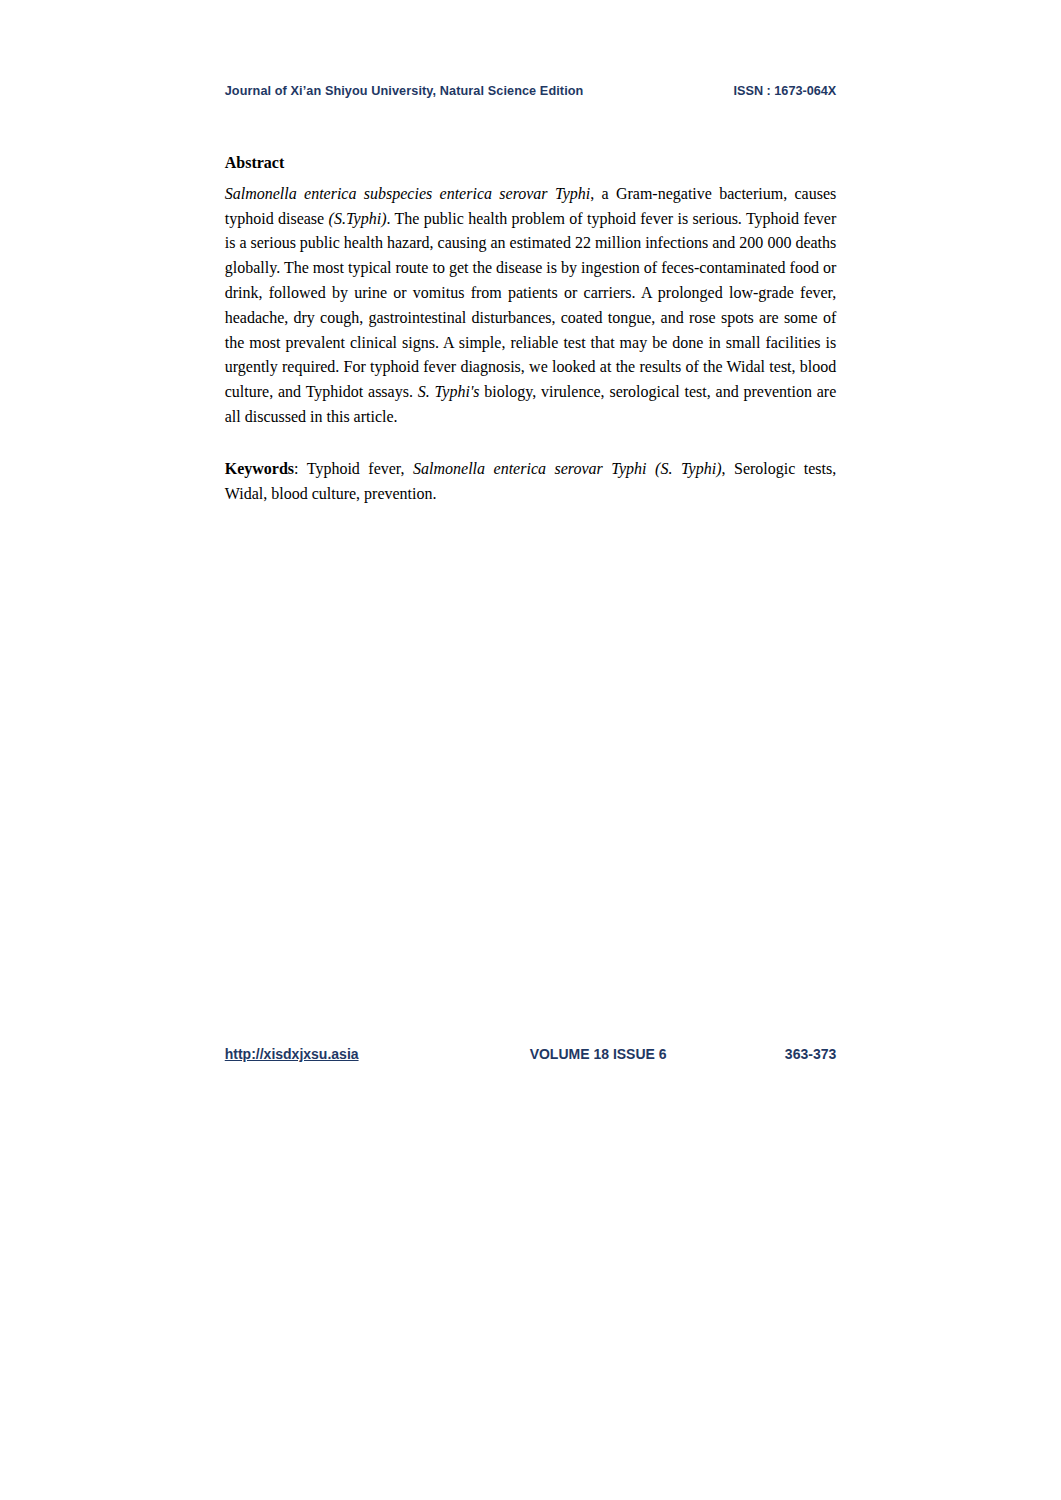Journal of Xi’an Shiyou University, Natural Science Edition ISSN : 1673-064X
Abstract
Salmonella enterica subspecies enterica serovar Typhi, a Gram-negative bacterium, causes typhoid disease (S.Typhi). The public health problem of typhoid fever is serious. Typhoid fever is a serious public health hazard, causing an estimated 22 million infections and 200 000 deaths globally. The most typical route to get the disease is by ingestion of feces-contaminated food or drink, followed by urine or vomitus from patients or carriers. A prolonged low-grade fever, headache, dry cough, gastrointestinal disturbances, coated tongue, and rose spots are some of the most prevalent clinical signs. A simple, reliable test that may be done in small facilities is urgently required. For typhoid fever diagnosis, we looked at the results of the Widal test, blood culture, and Typhidot assays. S. Typhi's biology, virulence, serological test, and prevention are all discussed in this article.
Keywords: Typhoid fever, Salmonella enterica serovar Typhi (S. Typhi), Serologic tests, Widal, blood culture, prevention.
http://xisdxjxsu.asia VOLUME 18 ISSUE 6 363-373